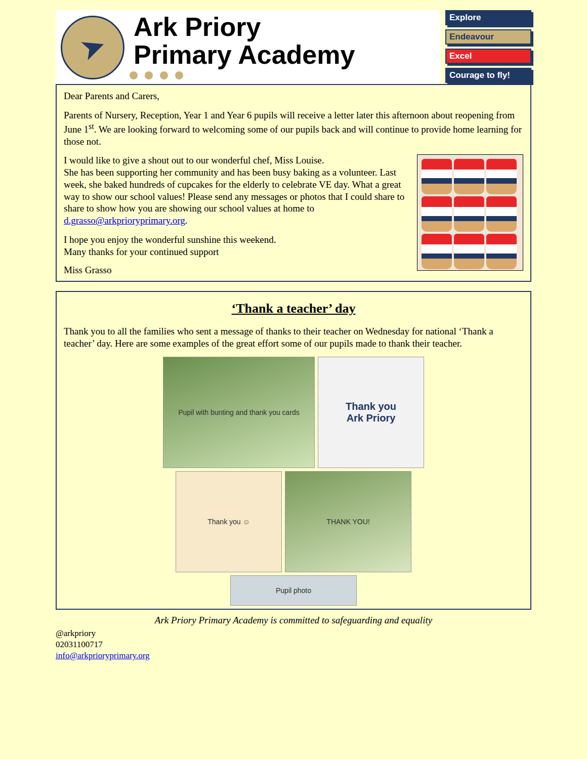➤
Ark Priory
Primary Academy
Explore
Endeavour
Excel
Courage to fly!
Dear Parents and Carers,
Parents of Nursery, Reception, Year 1 and Year 6 pupils will receive a letter later this afternoon about reopening from June 1st. We are looking forward to welcoming some of our pupils back and will continue to provide home learning for those not.
I would like to give a shout out to our wonderful chef, Miss Louise.
She has been supporting her community and has been busy baking as a volunteer. Last week, she baked hundreds of cupcakes for the elderly to celebrate VE day. What a great way to show our school values! Please send any messages or photos that I could share to share to show how you are showing our school values at home to d.grasso@arkprioryprimary.org.
I hope you enjoy the wonderful sunshine this weekend.
Many thanks for your continued support
Miss Grasso
‘Thank a teacher’ day
Thank you to all the families who sent a message of thanks to their teacher on Wednesday for national ‘Thank a teacher’ day. Here are some examples of the great effort some of our pupils made to thank their teacher.
Pupil with bunting and thank you cards
Thank you
Ark Priory
Thank you ☺
THANK YOU!
Pupil photo
Ark Priory Primary Academy is committed to safeguarding and equality
@arkpriory
02031100717
info@arkprioryprimary.org